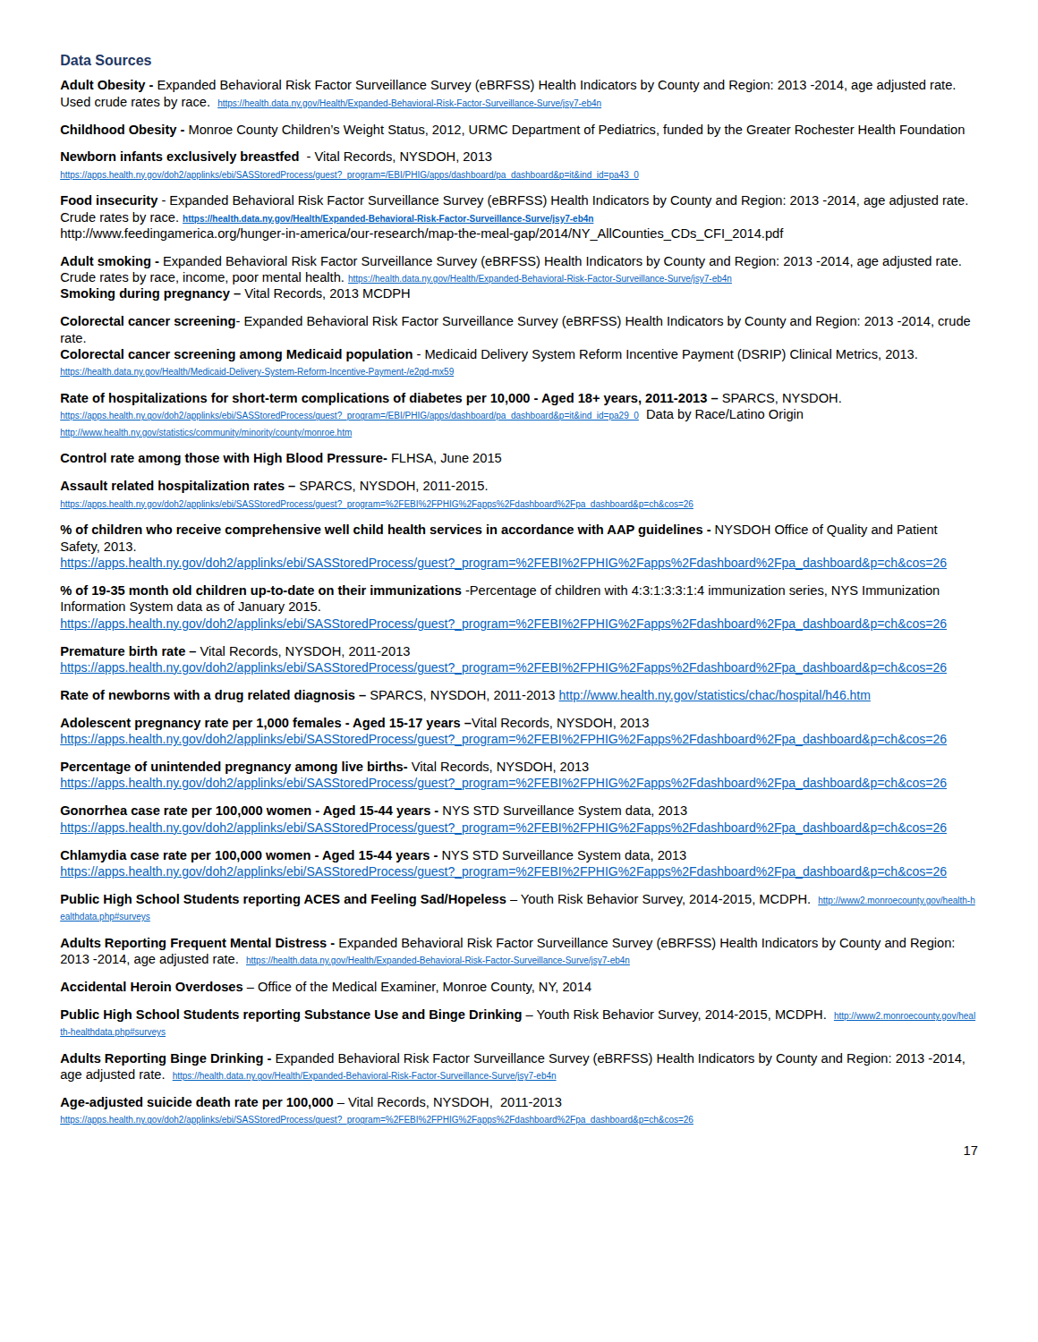Data Sources
Adult Obesity - Expanded Behavioral Risk Factor Surveillance Survey (eBRFSS) Health Indicators by County and Region: 2013 -2014, age adjusted rate. Used crude rates by race. https://health.data.ny.gov/Health/Expanded-Behavioral-Risk-Factor-Surveillance-Surve/jsy7-eb4n
Childhood Obesity - Monroe County Children’s Weight Status, 2012, URMC Department of Pediatrics, funded by the Greater Rochester Health Foundation
Newborn infants exclusively breastfed - Vital Records, NYSDOH, 2013
https://apps.health.ny.gov/doh2/applinks/ebi/SASStoredProcess/guest?_program=/EBI/PHIG/apps/dashboard/pa_dashboard&p=it&ind_id=pa43_0
Food insecurity - Expanded Behavioral Risk Factor Surveillance Survey (eBRFSS) Health Indicators by County and Region: 2013 -2014, age adjusted rate. Crude rates by race. https://health.data.ny.gov/Health/Expanded-Behavioral-Risk-Factor-Surveillance-Surve/jsy7-eb4n
http://www.feedingamerica.org/hunger-in-america/our-research/map-the-meal-gap/2014/NY_AllCounties_CDs_CFI_2014.pdf
Adult smoking - Expanded Behavioral Risk Factor Surveillance Survey (eBRFSS) Health Indicators by County and Region: 2013 -2014, age adjusted rate. Crude rates by race, income, poor mental health. https://health.data.ny.gov/Health/Expanded-Behavioral-Risk-Factor-Surveillance-Surve/jsy7-eb4n
Smoking during pregnancy – Vital Records, 2013 MCDPH
Colorectal cancer screening- Expanded Behavioral Risk Factor Surveillance Survey (eBRFSS) Health Indicators by County and Region: 2013 -2014, crude rate.
Colorectal cancer screening among Medicaid population - Medicaid Delivery System Reform Incentive Payment (DSRIP) Clinical Metrics, 2013.
https://health.data.ny.gov/Health/Medicaid-Delivery-System-Reform-Incentive-Payment-/e2qd-mx59
Rate of hospitalizations for short-term complications of diabetes per 10,000 - Aged 18+ years, 2011-2013 – SPARCS, NYSDOH.
https://apps.health.ny.gov/doh2/applinks/ebi/SASStoredProcess/guest?_program=/EBI/PHIG/apps/dashboard/pa_dashboard&p=it&ind_id=pa29_0 Data by Race/Latino Origin
http://www.health.ny.gov/statistics/community/minority/county/monroe.htm
Control rate among those with High Blood Pressure- FLHSA, June 2015
Assault related hospitalization rates – SPARCS, NYSDOH, 2011-2015.
https://apps.health.ny.gov/doh2/applinks/ebi/SASStoredProcess/guest?_program=%2FEBI%2FPHIG%2Fapps%2Fdashboard%2Fpa_dashboard&p=ch&cos=26
% of children who receive comprehensive well child health services in accordance with AAP guidelines - NYSDOH Office of Quality and Patient Safety, 2013.
https://apps.health.ny.gov/doh2/applinks/ebi/SASStoredProcess/guest?_program=%2FEBI%2FPHIG%2Fapps%2Fdashboard%2Fpa_dashboard&p=ch&cos=26
% of 19-35 month old children up-to-date on their immunizations -Percentage of children with 4:3:1:3:3:1:4 immunization series, NYS Immunization Information System data as of January 2015.
https://apps.health.ny.gov/doh2/applinks/ebi/SASStoredProcess/guest?_program=%2FEBI%2FPHIG%2Fapps%2Fdashboard%2Fpa_dashboard&p=ch&cos=26
Premature birth rate – Vital Records, NYSDOH, 2011-2013
https://apps.health.ny.gov/doh2/applinks/ebi/SASStoredProcess/guest?_program=%2FEBI%2FPHIG%2Fapps%2Fdashboard%2Fpa_dashboard&p=ch&cos=26
Rate of newborns with a drug related diagnosis – SPARCS, NYSDOH, 2011-2013 http://www.health.ny.gov/statistics/chac/hospital/h46.htm
Adolescent pregnancy rate per 1,000 females - Aged 15-17 years –Vital Records, NYSDOH, 2013
https://apps.health.ny.gov/doh2/applinks/ebi/SASStoredProcess/guest?_program=%2FEBI%2FPHIG%2Fapps%2Fdashboard%2Fpa_dashboard&p=ch&cos=26
Percentage of unintended pregnancy among live births- Vital Records, NYSDOH, 2013
https://apps.health.ny.gov/doh2/applinks/ebi/SASStoredProcess/guest?_program=%2FEBI%2FPHIG%2Fapps%2Fdashboard%2Fpa_dashboard&p=ch&cos=26
Gonorrhea case rate per 100,000 women - Aged 15-44 years - NYS STD Surveillance System data, 2013
https://apps.health.ny.gov/doh2/applinks/ebi/SASStoredProcess/guest?_program=%2FEBI%2FPHIG%2Fapps%2Fdashboard%2Fpa_dashboard&p=ch&cos=26
Chlamydia case rate per 100,000 women - Aged 15-44 years - NYS STD Surveillance System data, 2013
https://apps.health.ny.gov/doh2/applinks/ebi/SASStoredProcess/guest?_program=%2FEBI%2FPHIG%2Fapps%2Fdashboard%2Fpa_dashboard&p=ch&cos=26
Public High School Students reporting ACES and Feeling Sad/Hopeless – Youth Risk Behavior Survey, 2014-2015, MCDPH. http://www2.monroecounty.gov/health-healthdata.php#surveys
Adults Reporting Frequent Mental Distress - Expanded Behavioral Risk Factor Surveillance Survey (eBRFSS) Health Indicators by County and Region: 2013 -2014, age adjusted rate. https://health.data.ny.gov/Health/Expanded-Behavioral-Risk-Factor-Surveillance-Surve/jsy7-eb4n
Accidental Heroin Overdoses – Office of the Medical Examiner, Monroe County, NY, 2014
Public High School Students reporting Substance Use and Binge Drinking – Youth Risk Behavior Survey, 2014-2015, MCDPH. http://www2.monroecounty.gov/health-healthdata.php#surveys
Adults Reporting Binge Drinking - Expanded Behavioral Risk Factor Surveillance Survey (eBRFSS) Health Indicators by County and Region: 2013 -2014, age adjusted rate. https://health.data.ny.gov/Health/Expanded-Behavioral-Risk-Factor-Surveillance-Surve/jsy7-eb4n
Age-adjusted suicide death rate per 100,000 – Vital Records, NYSDOH, 2011-2013
https://apps.health.ny.gov/doh2/applinks/ebi/SASStoredProcess/guest?_program=%2FEBI%2FPHIG%2Fapps%2Fdashboard%2Fpa_dashboard&p=ch&cos=26
17